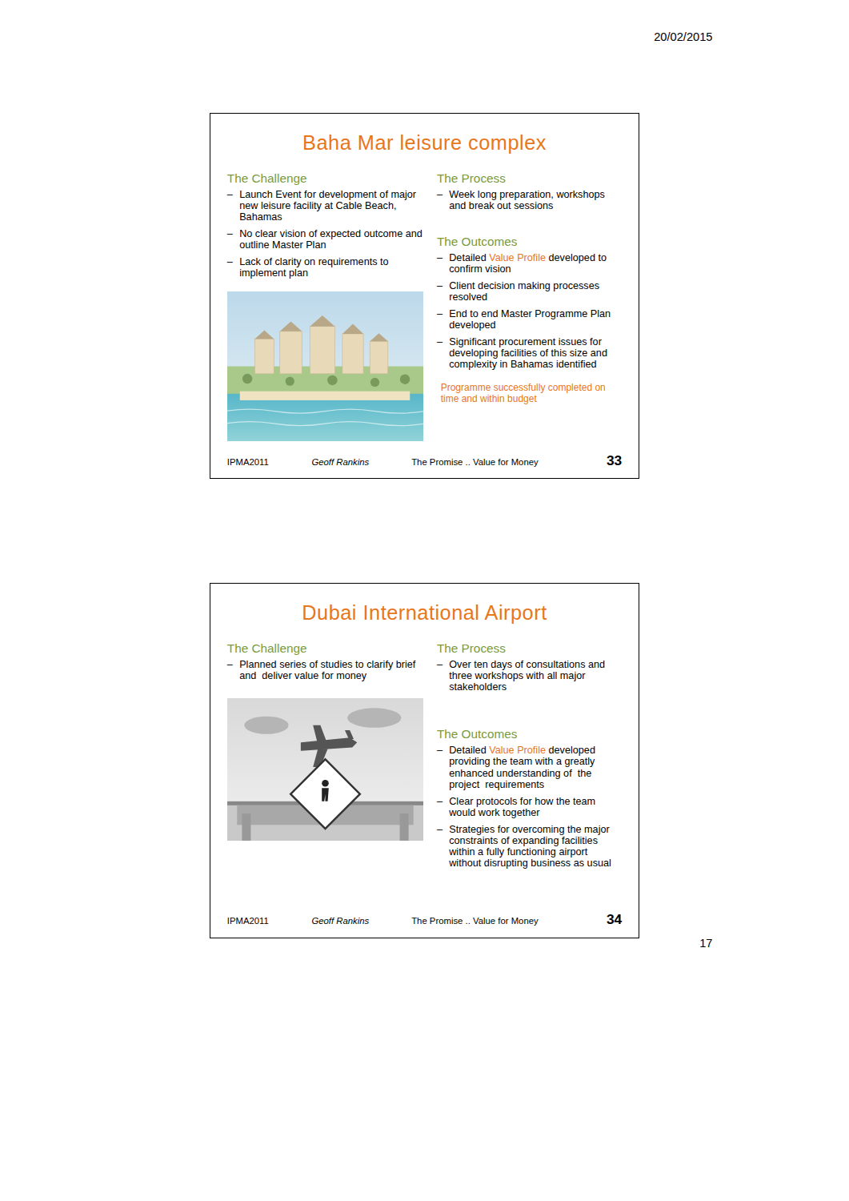20/02/2015
Baha Mar leisure complex
The Challenge
Launch Event for development of major new leisure facility at Cable Beach, Bahamas
No clear vision of expected outcome and outline Master Plan
Lack of clarity on requirements to implement plan
The Process
Week long preparation, workshops and break out sessions
The Outcomes
Detailed Value Profile developed to confirm vision
Client decision making processes resolved
End to end Master Programme Plan developed
Significant procurement issues for developing facilities of this size and complexity in Bahamas identified
Programme successfully completed on time and within budget
IPMA2011
Geoff Rankins
The Promise .. Value for Money
33
Dubai International Airport
The Challenge
Planned series of studies to clarify brief and deliver value for money
The Process
Over ten days of consultations and three workshops with all major stakeholders
The Outcomes
Detailed Value Profile developed providing the team with a greatly enhanced understanding of the project requirements
Clear protocols for how the team would work together
Strategies for overcoming the major constraints of expanding facilities within a fully functioning airport without disrupting business as usual
IPMA2011
Geoff Rankins
The Promise .. Value for Money
34
17